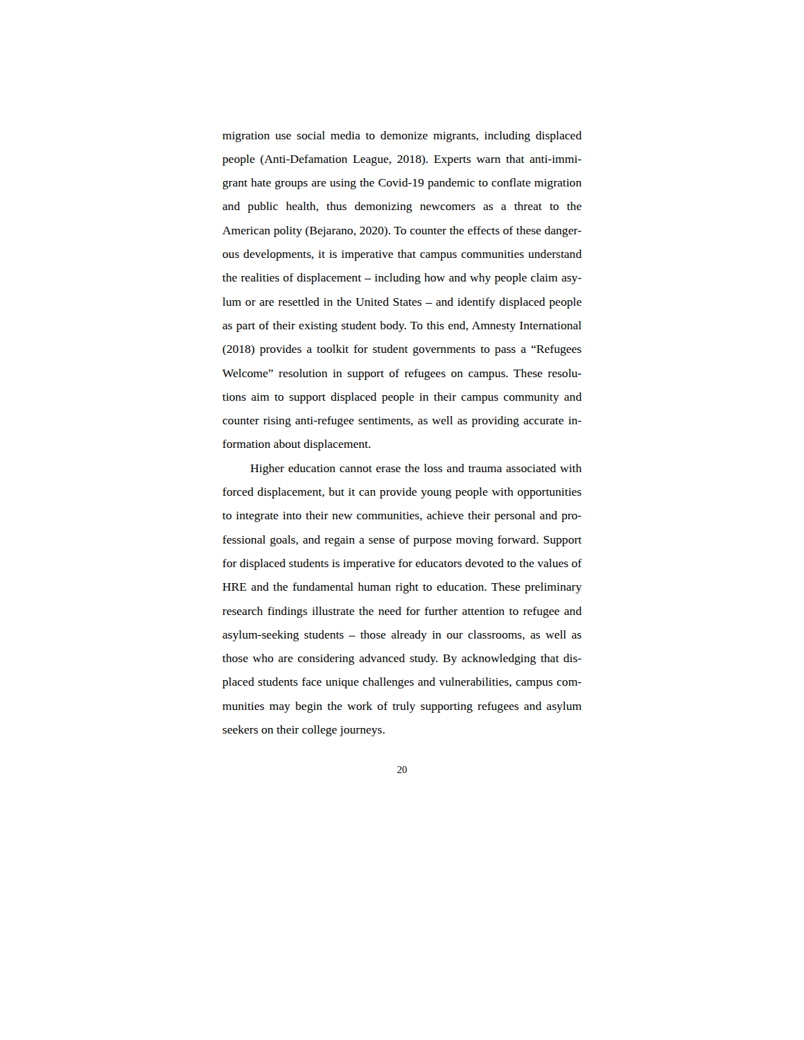migration use social media to demonize migrants, including displaced people (Anti-Defamation League, 2018). Experts warn that anti-immigrant hate groups are using the Covid-19 pandemic to conflate migration and public health, thus demonizing newcomers as a threat to the American polity (Bejarano, 2020). To counter the effects of these dangerous developments, it is imperative that campus communities understand the realities of displacement – including how and why people claim asylum or are resettled in the United States – and identify displaced people as part of their existing student body. To this end, Amnesty International (2018) provides a toolkit for student governments to pass a “Refugees Welcome” resolution in support of refugees on campus. These resolutions aim to support displaced people in their campus community and counter rising anti-refugee sentiments, as well as providing accurate information about displacement.
Higher education cannot erase the loss and trauma associated with forced displacement, but it can provide young people with opportunities to integrate into their new communities, achieve their personal and professional goals, and regain a sense of purpose moving forward. Support for displaced students is imperative for educators devoted to the values of HRE and the fundamental human right to education. These preliminary research findings illustrate the need for further attention to refugee and asylum-seeking students – those already in our classrooms, as well as those who are considering advanced study. By acknowledging that displaced students face unique challenges and vulnerabilities, campus communities may begin the work of truly supporting refugees and asylum seekers on their college journeys.
20